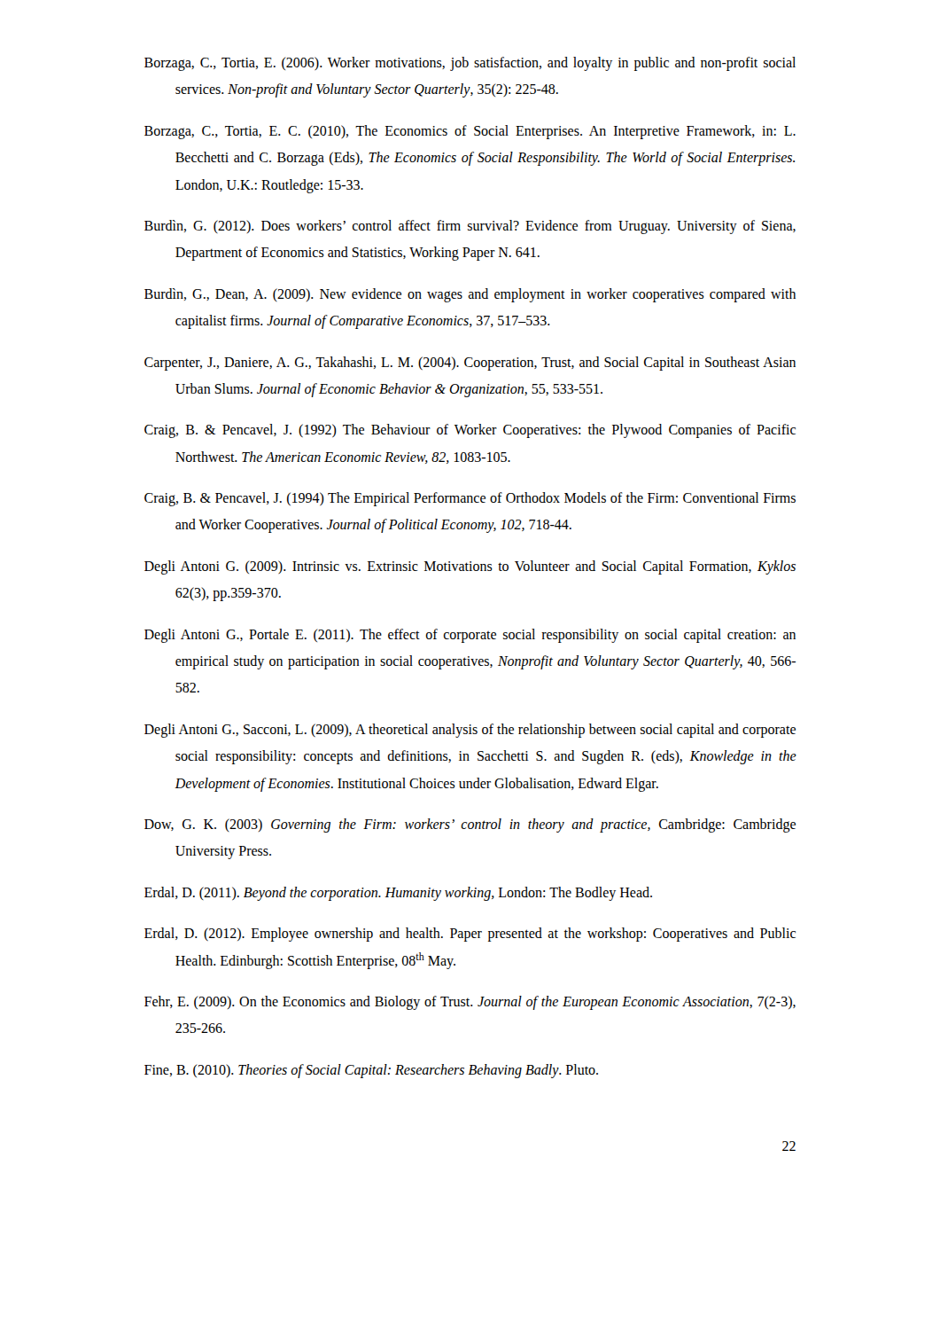Borzaga, C., Tortia, E. (2006). Worker motivations, job satisfaction, and loyalty in public and non-profit social services. Non-profit and Voluntary Sector Quarterly, 35(2): 225-48.
Borzaga, C., Tortia, E. C. (2010), The Economics of Social Enterprises. An Interpretive Framework, in: L. Becchetti and C. Borzaga (Eds), The Economics of Social Responsibility. The World of Social Enterprises. London, U.K.: Routledge: 15-33.
Burdìn, G. (2012). Does workers’ control affect firm survival? Evidence from Uruguay. University of Siena, Department of Economics and Statistics, Working Paper N. 641.
Burdìn, G., Dean, A. (2009). New evidence on wages and employment in worker cooperatives compared with capitalist firms. Journal of Comparative Economics, 37, 517–533.
Carpenter, J., Daniere, A. G., Takahashi, L. M. (2004). Cooperation, Trust, and Social Capital in Southeast Asian Urban Slums. Journal of Economic Behavior & Organization, 55, 533-551.
Craig, B. & Pencavel, J. (1992) The Behaviour of Worker Cooperatives: the Plywood Companies of Pacific Northwest. The American Economic Review, 82, 1083-105.
Craig, B. & Pencavel, J. (1994) The Empirical Performance of Orthodox Models of the Firm: Conventional Firms and Worker Cooperatives. Journal of Political Economy, 102, 718-44.
Degli Antoni G. (2009). Intrinsic vs. Extrinsic Motivations to Volunteer and Social Capital Formation, Kyklos 62(3), pp.359-370.
Degli Antoni G., Portale E. (2011). The effect of corporate social responsibility on social capital creation: an empirical study on participation in social cooperatives, Nonprofit and Voluntary Sector Quarterly, 40, 566-582.
Degli Antoni G., Sacconi, L. (2009), A theoretical analysis of the relationship between social capital and corporate social responsibility: concepts and definitions, in Sacchetti S. and Sugden R. (eds), Knowledge in the Development of Economies. Institutional Choices under Globalisation, Edward Elgar.
Dow, G. K. (2003) Governing the Firm: workers’ control in theory and practice, Cambridge: Cambridge University Press.
Erdal, D. (2011). Beyond the corporation. Humanity working, London: The Bodley Head.
Erdal, D. (2012). Employee ownership and health. Paper presented at the workshop: Cooperatives and Public Health. Edinburgh: Scottish Enterprise, 08th May.
Fehr, E. (2009). On the Economics and Biology of Trust. Journal of the European Economic Association, 7(2-3), 235-266.
Fine, B. (2010). Theories of Social Capital: Researchers Behaving Badly. Pluto.
22